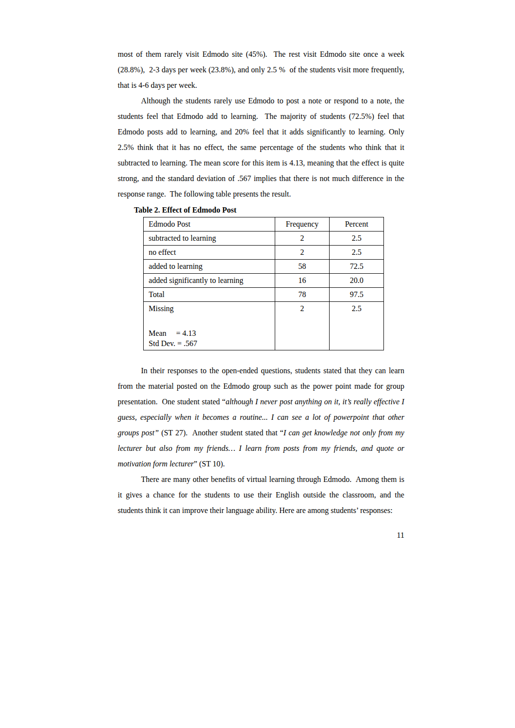most of them rarely visit Edmodo site (45%). The rest visit Edmodo site once a week (28.8%), 2-3 days per week (23.8%), and only 2.5 % of the students visit more frequently, that is 4-6 days per week.
Although the students rarely use Edmodo to post a note or respond to a note, the students feel that Edmodo add to learning. The majority of students (72.5%) feel that Edmodo posts add to learning, and 20% feel that it adds significantly to learning. Only 2.5% think that it has no effect, the same percentage of the students who think that it subtracted to learning. The mean score for this item is 4.13, meaning that the effect is quite strong, and the standard deviation of .567 implies that there is not much difference in the response range. The following table presents the result.
Table 2. Effect of Edmodo Post
| Edmodo Post | Frequency | Percent |
| --- | --- | --- |
| subtracted to learning | 2 | 2.5 |
| no effect | 2 | 2.5 |
| added to learning | 58 | 72.5 |
| added significantly to learning | 16 | 20.0 |
| Total | 78 | 97.5 |
| Missing | 2 | 2.5 |
| Mean = 4.13 Std Dev. = .567 | | |
In their responses to the open-ended questions, students stated that they can learn from the material posted on the Edmodo group such as the power point made for group presentation. One student stated “although I never post anything on it, it’s really effective I guess, especially when it becomes a routine... I can see a lot of powerpoint that other groups post” (ST 27). Another student stated that “I can get knowledge not only from my lecturer but also from my friends… I learn from posts from my friends, and quote or motivation form lecturer” (ST 10).
There are many other benefits of virtual learning through Edmodo. Among them is it gives a chance for the students to use their English outside the classroom, and the students think it can improve their language ability. Here are among students’ responses:
11